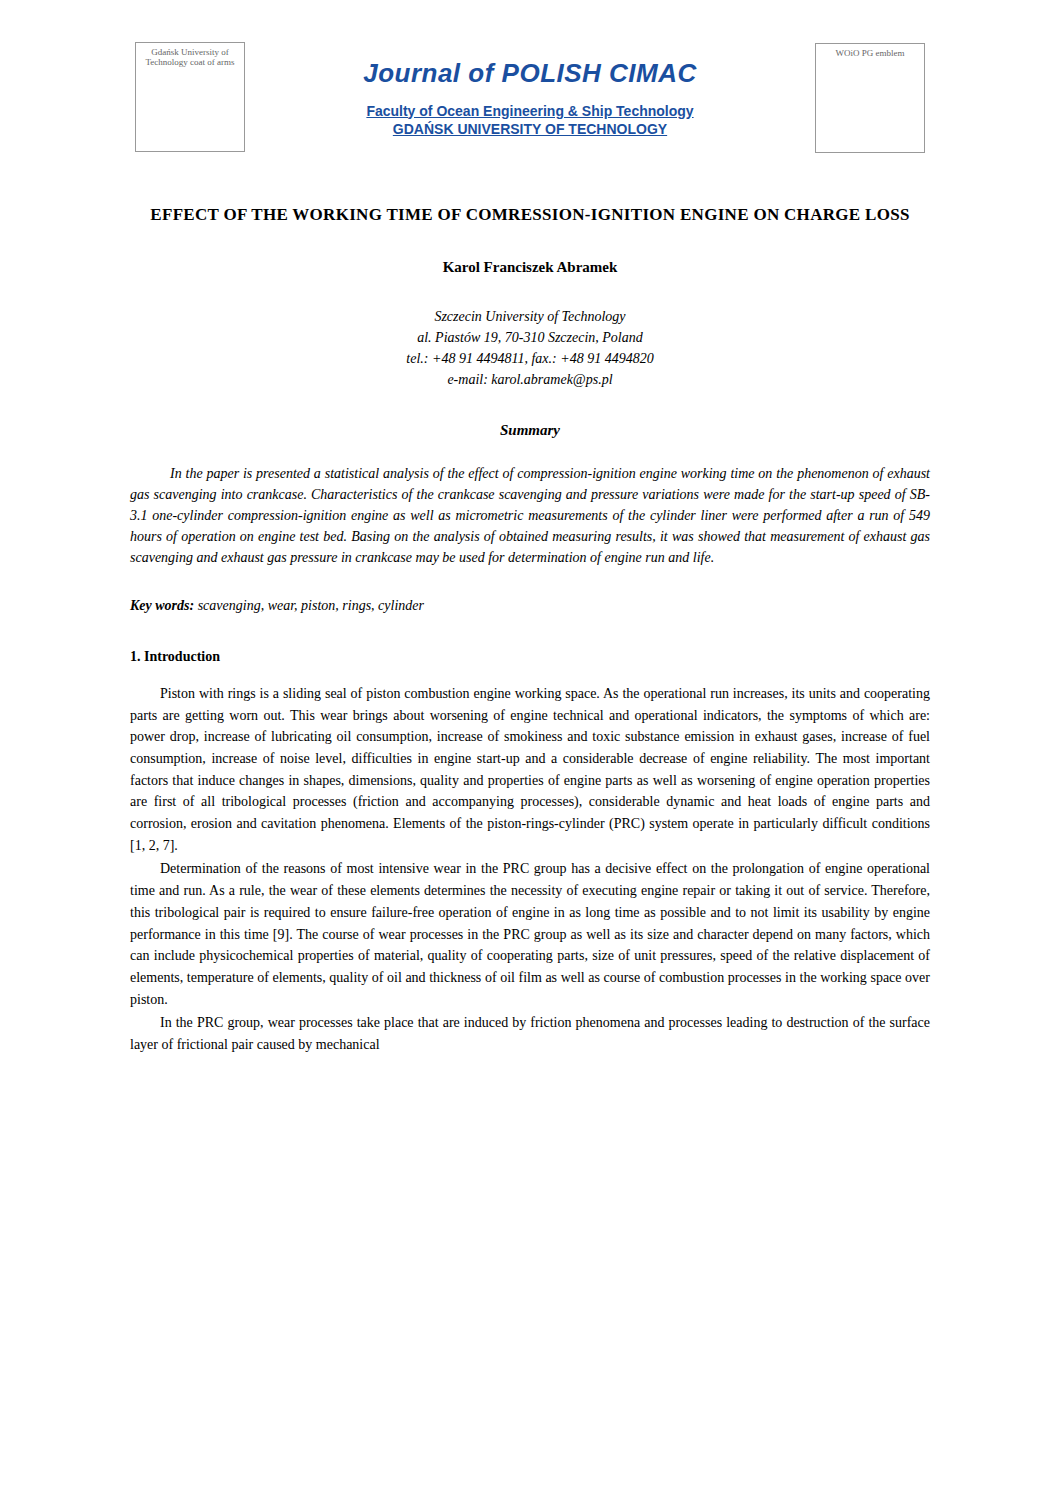Gdańsk University of Technology coat of arms
Journal of POLISH CIMAC
Faculty of Ocean Engineering & Ship Technology
GDAŃSK UNIVERSITY OF TECHNOLOGY
WOiO PG emblem
Effect of the Working Time of Comression-Ignition Engine on Charge Loss
Karol Franciszek Abramek
Szczecin University of Technology
al. Piastów 19, 70-310 Szczecin, Poland
tel.: +48 91 4494811, fax.: +48 91 4494820
e-mail: karol.abramek@ps.pl
Summary
In the paper is presented a statistical analysis of the effect of compression-ignition engine working time on the phenomenon of exhaust gas scavenging into crankcase. Characteristics of the crankcase scavenging and pressure variations were made for the start-up speed of SB-3.1 one-cylinder compression-ignition engine as well as micrometric measurements of the cylinder liner were performed after a run of 549 hours of operation on engine test bed. Basing on the analysis of obtained measuring results, it was showed that measurement of exhaust gas scavenging and exhaust gas pressure in crankcase may be used for determination of engine run and life.
Key words: scavenging, wear, piston, rings, cylinder
1. Introduction
Piston with rings is a sliding seal of piston combustion engine working space. As the operational run increases, its units and cooperating parts are getting worn out. This wear brings about worsening of engine technical and operational indicators, the symptoms of which are: power drop, increase of lubricating oil consumption, increase of smokiness and toxic substance emission in exhaust gases, increase of fuel consumption, increase of noise level, difficulties in engine start-up and a considerable decrease of engine reliability. The most important factors that induce changes in shapes, dimensions, quality and properties of engine parts as well as worsening of engine operation properties are first of all tribological processes (friction and accompanying processes), considerable dynamic and heat loads of engine parts and corrosion, erosion and cavitation phenomena. Elements of the piston-rings-cylinder (PRC) system operate in particularly difficult conditions [1, 2, 7].
Determination of the reasons of most intensive wear in the PRC group has a decisive effect on the prolongation of engine operational time and run. As a rule, the wear of these elements determines the necessity of executing engine repair or taking it out of service. Therefore, this tribological pair is required to ensure failure-free operation of engine in as long time as possible and to not limit its usability by engine performance in this time [9]. The course of wear processes in the PRC group as well as its size and character depend on many factors, which can include physicochemical properties of material, quality of cooperating parts, size of unit pressures, speed of the relative displacement of elements, temperature of elements, quality of oil and thickness of oil film as well as course of combustion processes in the working space over piston.
In the PRC group, wear processes take place that are induced by friction phenomena and processes leading to destruction of the surface layer of frictional pair caused by mechanical